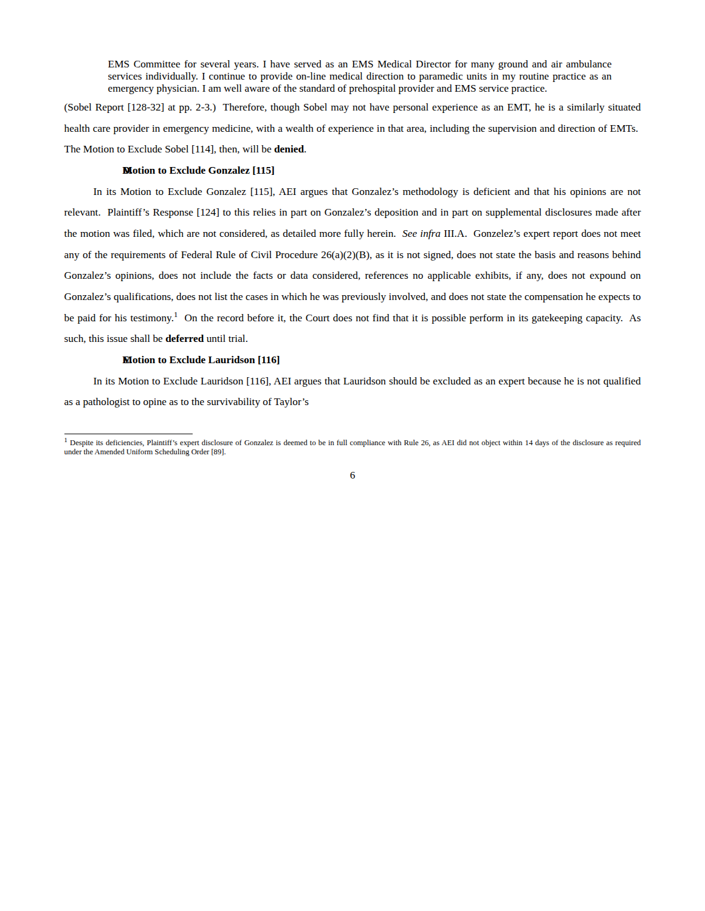EMS Committee for several years. I have served as an EMS Medical Director for many ground and air ambulance services individually. I continue to provide on-line medical direction to paramedic units in my routine practice as an emergency physician. I am well aware of the standard of prehospital provider and EMS service practice.
(Sobel Report [128-32] at pp. 2-3.) Therefore, though Sobel may not have personal experience as an EMT, he is a similarly situated health care provider in emergency medicine, with a wealth of experience in that area, including the supervision and direction of EMTs. The Motion to Exclude Sobel [114], then, will be denied.
D. Motion to Exclude Gonzalez [115]
In its Motion to Exclude Gonzalez [115], AEI argues that Gonzalez’s methodology is deficient and that his opinions are not relevant. Plaintiff’s Response [124] to this relies in part on Gonzalez’s deposition and in part on supplemental disclosures made after the motion was filed, which are not considered, as detailed more fully herein. See infra III.A. Gonzelez’s expert report does not meet any of the requirements of Federal Rule of Civil Procedure 26(a)(2)(B), as it is not signed, does not state the basis and reasons behind Gonzalez’s opinions, does not include the facts or data considered, references no applicable exhibits, if any, does not expound on Gonzalez’s qualifications, does not list the cases in which he was previously involved, and does not state the compensation he expects to be paid for his testimony.1 On the record before it, the Court does not find that it is possible perform in its gatekeeping capacity. As such, this issue shall be deferred until trial.
E. Motion to Exclude Lauridson [116]
In its Motion to Exclude Lauridson [116], AEI argues that Lauridson should be excluded as an expert because he is not qualified as a pathologist to opine as to the survivability of Taylor’s
1 Despite its deficiencies, Plaintiff’s expert disclosure of Gonzalez is deemed to be in full compliance with Rule 26, as AEI did not object within 14 days of the disclosure as required under the Amended Uniform Scheduling Order [89].
6